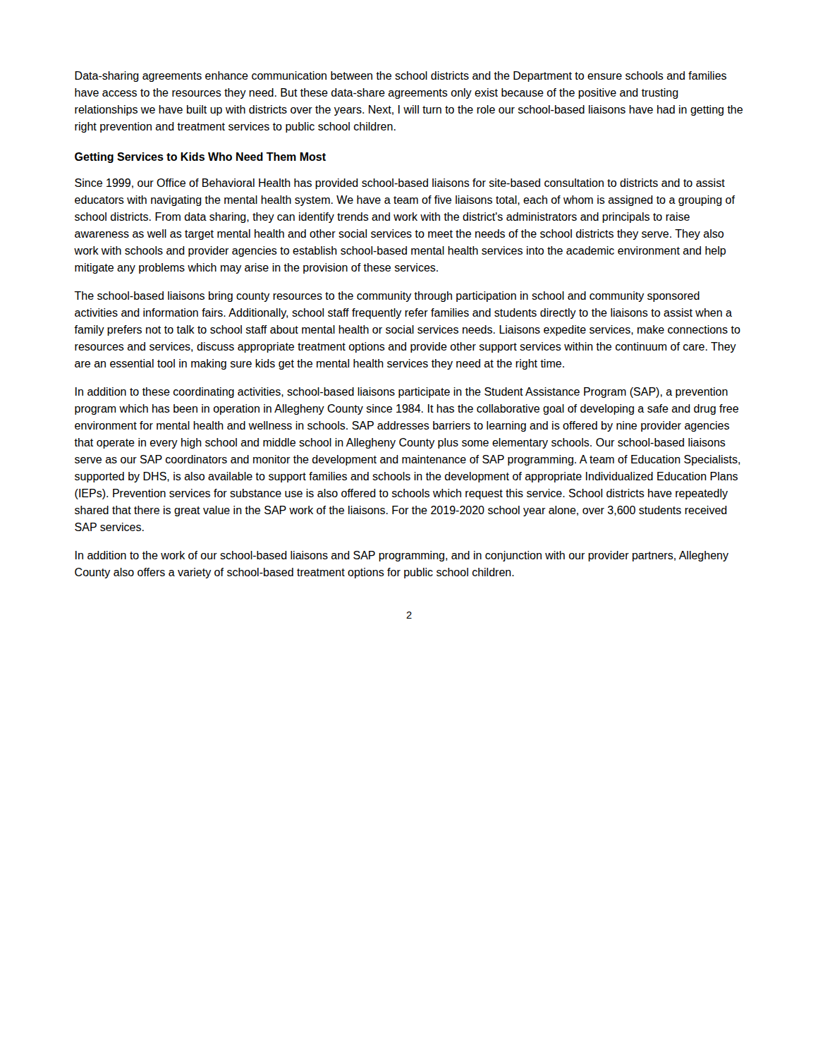Data-sharing agreements enhance communication between the school districts and the Department to ensure schools and families have access to the resources they need. But these data-share agreements only exist because of the positive and trusting relationships we have built up with districts over the years. Next, I will turn to the role our school-based liaisons have had in getting the right prevention and treatment services to public school children.
Getting Services to Kids Who Need Them Most
Since 1999, our Office of Behavioral Health has provided school-based liaisons for site-based consultation to districts and to assist educators with navigating the mental health system. We have a team of five liaisons total, each of whom is assigned to a grouping of school districts. From data sharing, they can identify trends and work with the district's administrators and principals to raise awareness as well as target mental health and other social services to meet the needs of the school districts they serve. They also work with schools and provider agencies to establish school-based mental health services into the academic environment and help mitigate any problems which may arise in the provision of these services.
The school-based liaisons bring county resources to the community through participation in school and community sponsored activities and information fairs. Additionally, school staff frequently refer families and students directly to the liaisons to assist when a family prefers not to talk to school staff about mental health or social services needs. Liaisons expedite services, make connections to resources and services, discuss appropriate treatment options and provide other support services within the continuum of care. They are an essential tool in making sure kids get the mental health services they need at the right time.
In addition to these coordinating activities, school-based liaisons participate in the Student Assistance Program (SAP), a prevention program which has been in operation in Allegheny County since 1984. It has the collaborative goal of developing a safe and drug free environment for mental health and wellness in schools. SAP addresses barriers to learning and is offered by nine provider agencies that operate in every high school and middle school in Allegheny County plus some elementary schools. Our school-based liaisons serve as our SAP coordinators and monitor the development and maintenance of SAP programming. A team of Education Specialists, supported by DHS, is also available to support families and schools in the development of appropriate Individualized Education Plans (IEPs). Prevention services for substance use is also offered to schools which request this service. School districts have repeatedly shared that there is great value in the SAP work of the liaisons. For the 2019-2020 school year alone, over 3,600 students received SAP services.
In addition to the work of our school-based liaisons and SAP programming, and in conjunction with our provider partners, Allegheny County also offers a variety of school-based treatment options for public school children.
2